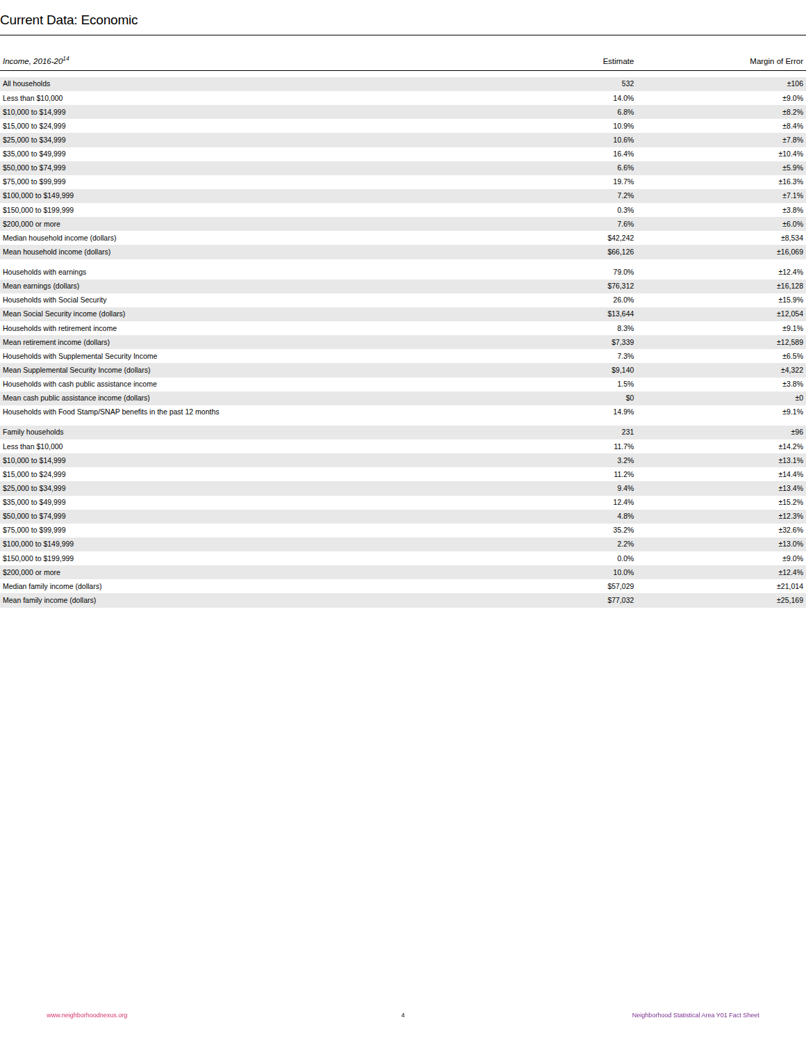Current Data: Economic
| Income, 2016-20 14 | Estimate | Margin of Error |
| --- | --- | --- |
| All households | 532 | ±106 |
| Less than $10,000 | 14.0% | ±9.0% |
| $10,000 to $14,999 | 6.8% | ±8.2% |
| $15,000 to $24,999 | 10.9% | ±8.4% |
| $25,000 to $34,999 | 10.6% | ±7.8% |
| $35,000 to $49,999 | 16.4% | ±10.4% |
| $50,000 to $74,999 | 6.6% | ±5.9% |
| $75,000 to $99,999 | 19.7% | ±16.3% |
| $100,000 to $149,999 | 7.2% | ±7.1% |
| $150,000 to $199,999 | 0.3% | ±3.8% |
| $200,000 or more | 7.6% | ±6.0% |
| Median household income (dollars) | $42,242 | ±8,534 |
| Mean household income (dollars) | $66,126 | ±16,069 |
| Households with earnings | 79.0% | ±12.4% |
| Mean earnings (dollars) | $76,312 | ±16,128 |
| Households with Social Security | 26.0% | ±15.9% |
| Mean Social Security income (dollars) | $13,644 | ±12,054 |
| Households with retirement income | 8.3% | ±9.1% |
| Mean retirement income (dollars) | $7,339 | ±12,589 |
| Households with Supplemental Security Income | 7.3% | ±6.5% |
| Mean Supplemental Security Income (dollars) | $9,140 | ±4,322 |
| Households with cash public assistance income | 1.5% | ±3.8% |
| Mean cash public assistance income (dollars) | $0 | ±0 |
| Households with Food Stamp/SNAP benefits in the past 12 months | 14.9% | ±9.1% |
| Family households | 231 | ±96 |
| Less than $10,000 | 11.7% | ±14.2% |
| $10,000 to $14,999 | 3.2% | ±13.1% |
| $15,000 to $24,999 | 11.2% | ±14.4% |
| $25,000 to $34,999 | 9.4% | ±13.4% |
| $35,000 to $49,999 | 12.4% | ±15.2% |
| $50,000 to $74,999 | 4.8% | ±12.3% |
| $75,000 to $99,999 | 35.2% | ±32.6% |
| $100,000 to $149,999 | 2.2% | ±13.0% |
| $150,000 to $199,999 | 0.0% | ±9.0% |
| $200,000 or more | 10.0% | ±12.4% |
| Median family income (dollars) | $57,029 | ±21,014 |
| Mean family income (dollars) | $77,032 | ±25,169 |
| www.neighborhoodnexus.org | 4 | Neighborhood Statistical Area Y01 Fact Sheet |